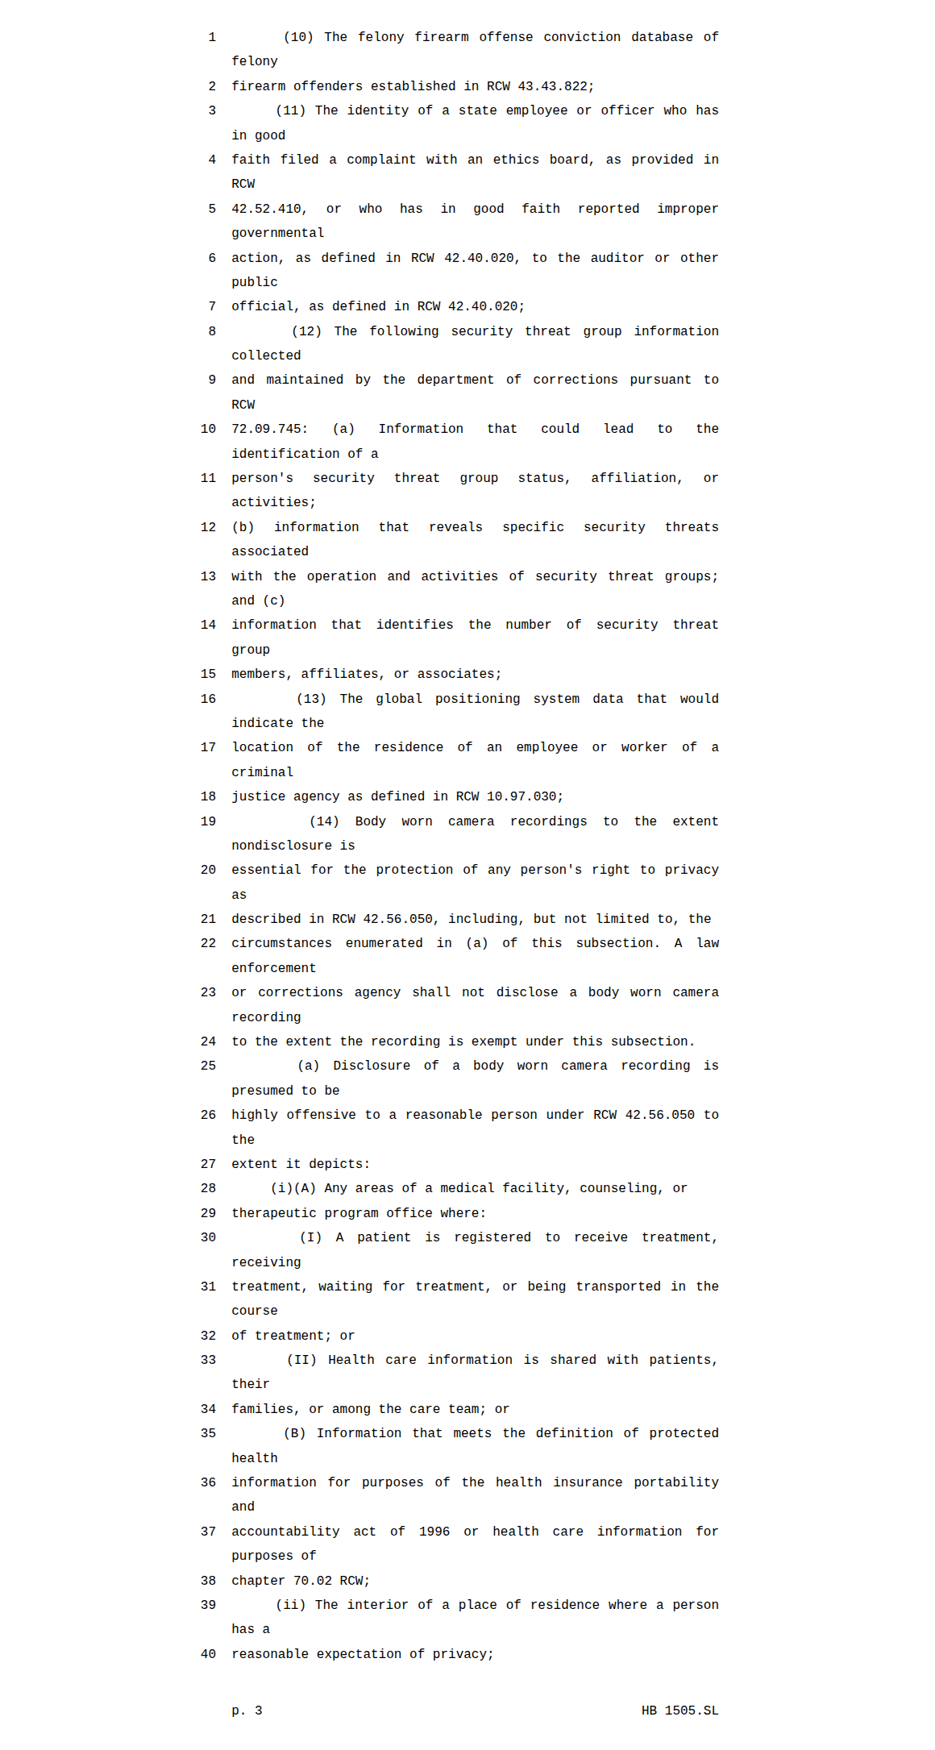(10) The felony firearm offense conviction database of felony
firearm offenders established in RCW 43.43.822;
(11) The identity of a state employee or officer who has in good
faith filed a complaint with an ethics board, as provided in RCW
42.52.410, or who has in good faith reported improper governmental
action, as defined in RCW 42.40.020, to the auditor or other public
official, as defined in RCW 42.40.020;
(12) The following security threat group information collected
and maintained by the department of corrections pursuant to RCW
72.09.745: (a) Information that could lead to the identification of a
person's security threat group status, affiliation, or activities;
(b) information that reveals specific security threats associated
with the operation and activities of security threat groups; and (c)
information that identifies the number of security threat group
members, affiliates, or associates;
(13) The global positioning system data that would indicate the
location of the residence of an employee or worker of a criminal
justice agency as defined in RCW 10.97.030;
(14) Body worn camera recordings to the extent nondisclosure is
essential for the protection of any person's right to privacy as
described in RCW 42.56.050, including, but not limited to, the
circumstances enumerated in (a) of this subsection. A law enforcement
or corrections agency shall not disclose a body worn camera recording
to the extent the recording is exempt under this subsection.
(a) Disclosure of a body worn camera recording is presumed to be
highly offensive to a reasonable person under RCW 42.56.050 to the
extent it depicts:
(i)(A) Any areas of a medical facility, counseling, or
therapeutic program office where:
(I) A patient is registered to receive treatment, receiving
treatment, waiting for treatment, or being transported in the course
of treatment; or
(II) Health care information is shared with patients, their
families, or among the care team; or
(B) Information that meets the definition of protected health
information for purposes of the health insurance portability and
accountability act of 1996 or health care information for purposes of
chapter 70.02 RCW;
(ii) The interior of a place of residence where a person has a
reasonable expectation of privacy;
p. 3 HB 1505.SL